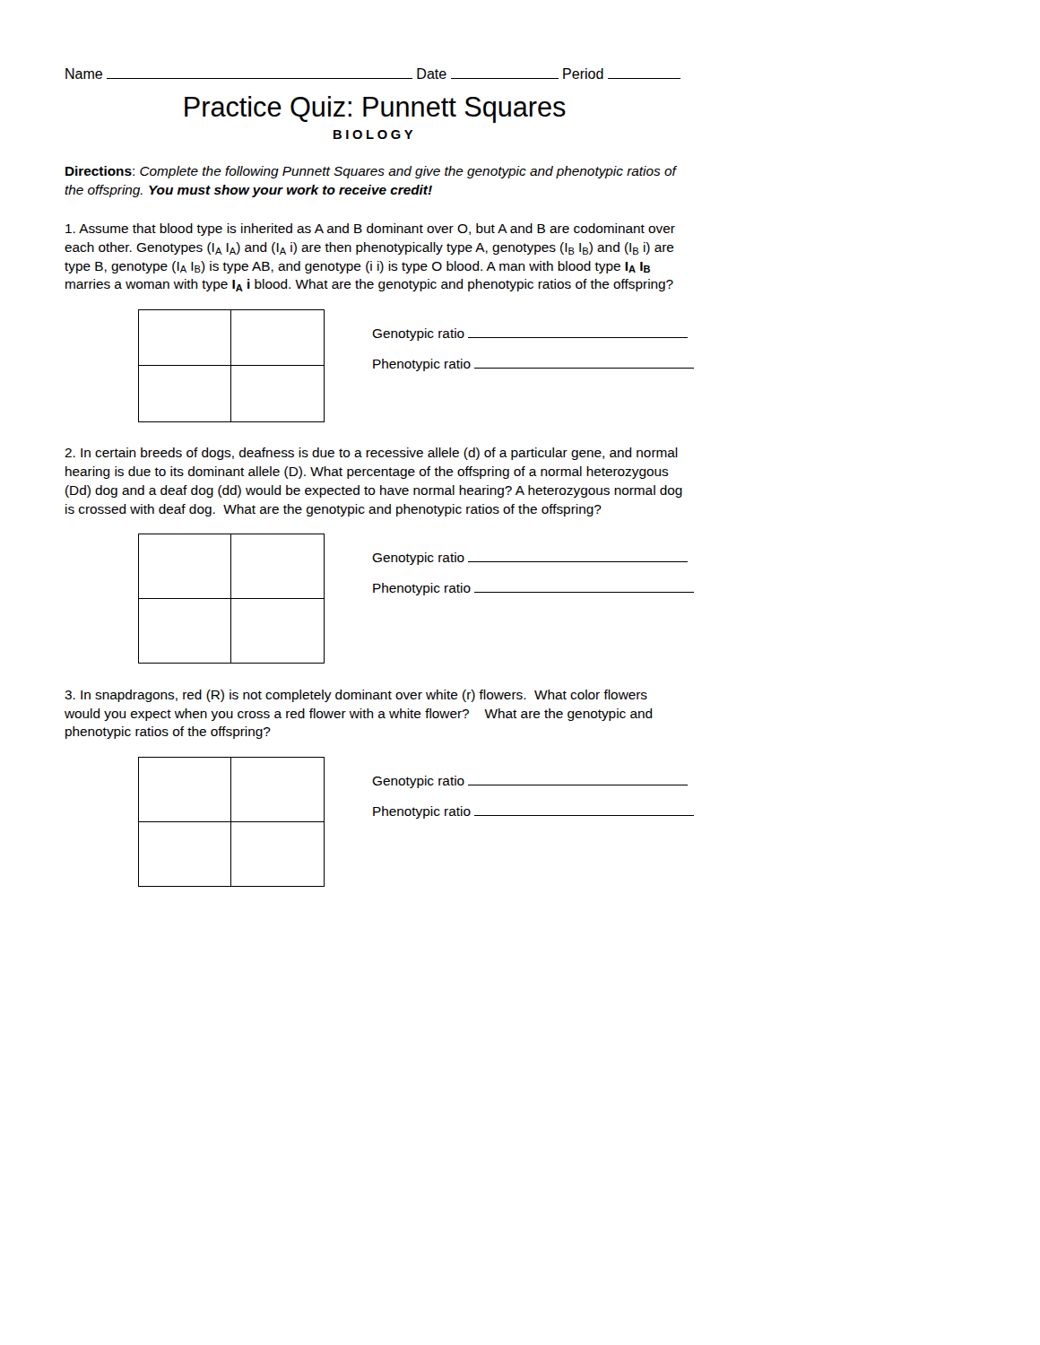Name Date Period
Practice Quiz: Punnett Squares
BIOLOGY
Directions: Complete the following Punnett Squares and give the genotypic and phenotypic ratios of the offspring. You must show your work to receive credit!
1. Assume that blood type is inherited as A and B dominant over O, but A and B are codominant over each other. Genotypes (IA IA) and (IA i) are then phenotypically type A, genotypes (IB IB) and (IB i) are type B, genotype (IA IB) is type AB, and genotype (i i) is type O blood. A man with blood type IA IB marries a woman with type IA i blood. What are the genotypic and phenotypic ratios of the offspring?
Genotypic ratio
Phenotypic ratio
2. In certain breeds of dogs, deafness is due to a recessive allele (d) of a particular gene, and normal hearing is due to its dominant allele (D). What percentage of the offspring of a normal heterozygous (Dd) dog and a deaf dog (dd) would be expected to have normal hearing? A heterozygous normal dog is crossed with deaf dog. What are the genotypic and phenotypic ratios of the offspring?
Genotypic ratio
Phenotypic ratio
3. In snapdragons, red (R) is not completely dominant over white (r) flowers. What color flowers would you expect when you cross a red flower with a white flower? What are the genotypic and phenotypic ratios of the offspring?
Genotypic ratio
Phenotypic ratio